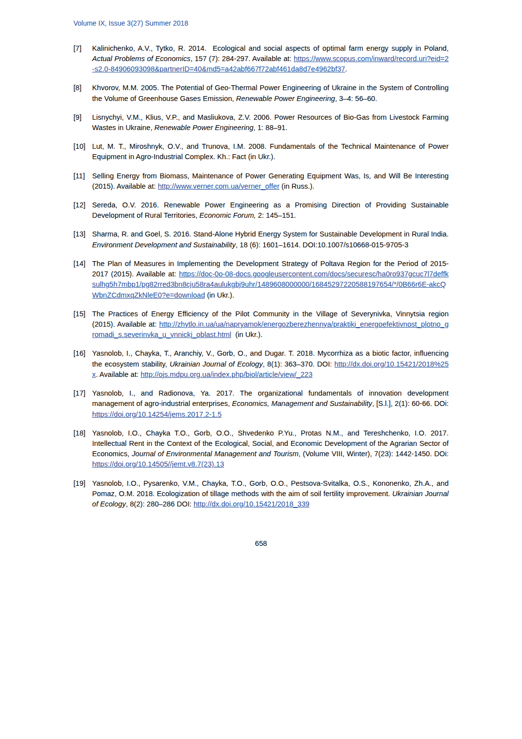Volume IX, Issue 3(27) Summer 2018
[7] Kalinichenko, A.V., Tytko, R. 2014. Ecological and social aspects of optimal farm energy supply in Poland, Actual Problems of Economics, 157 (7): 284-297. Available at: https://www.scopus.com/inward/record.uri?eid=2-s2.0-84906093098&partnerID=40&md5=a42abf667f72abf461da8d7e4962bf37.
[8] Khvorov, M.M. 2005. The Potential of Geo-Thermal Power Engineering of Ukraine in the System of Controlling the Volume of Greenhouse Gases Emission, Renewable Power Engineering, 3–4: 56–60.
[9] Lisnychyi, V.M., Klius, V.P., and Masliukova, Z.V. 2006. Power Resources of Bio-Gas from Livestock Farming Wastes in Ukraine, Renewable Power Engineering, 1: 88–91.
[10] Lut, M. T., Miroshnyk, O.V., and Trunova, I.M. 2008. Fundamentals of the Technical Maintenance of Power Equipment in Agro-Industrial Complex. Kh.: Fact (in Ukr.).
[11] Selling Energy from Biomass, Maintenance of Power Generating Equipment Was, Is, and Will Be Interesting (2015). Available at: http://www.verner.com.ua/verner_offer (in Russ.).
[12] Sereda, O.V. 2016. Renewable Power Engineering as a Promising Direction of Providing Sustainable Development of Rural Territories, Economic Forum, 2: 145–151.
[13] Sharma, R. and Goel, S. 2016. Stand-Alone Hybrid Energy System for Sustainable Development in Rural India. Environment Development and Sustainability, 18 (6): 1601–1614. DOI:10.1007/s10668-015-9705-3
[14] The Plan of Measures in Implementing the Development Strategy of Poltava Region for the Period of 2015-2017 (2015). Available at: https://doc-0o-08-docs.googleusercontent.com/docs/securesc/ha0ro937gcuc7l7deffksulhg5h7mbp1/pg82rred3bn8cju58ra4aulukgbj9uhr/1489608000000/16845297220588197654/*/0B66r6E-akcQWbnZCdmxqZkNleE0?e=download (in Ukr.).
[15] The Practices of Energy Efficiency of the Pilot Community in the Village of Severynivka, Vinnytsia region (2015). Available at: http://zhytlo.in.ua/ua/napryamok/energozberezhennya/praktiki_energoefektivnost_plotno_gromadi_s.severinvka_u_vnnickj_oblast.html (in Ukr.).
[16] Yasnolob, I., Chayka, T., Aranchiy, V., Gorb, O., and Dugar. T. 2018. Mycorrhiza as a biotic factor, influencing the ecosystem stability, Ukrainian Journal of Ecology, 8(1): 363–370. DOI: http://dx.doi.org/10.15421/2018%25x. Available at: http://ojs.mdpu.org.ua/index.php/biol/article/view/_223
[17] Yasnolob, I., and Radionova, Ya. 2017. The organizational fundamentals of innovation development management of agro-industrial enterprises, Economics, Management and Sustainability, [S.l.], 2(1): 60-66. DOi: https://doi.org/10.14254/jems.2017.2-1.5
[18] Yasnolob, I.O., Chayka T.O., Gorb, O.O., Shvedenko P.Yu., Protas N.M., and Tereshchenko, I.O. 2017. Intellectual Rent in the Context of the Ecological, Social, and Economic Development of the Agrarian Sector of Economics, Journal of Environmental Management and Tourism, (Volume VIII, Winter), 7(23): 1442-1450. DOi: https://doi.org/10.14505//jemt.v8.7(23).13
[19] Yasnolob, I.O., Pysarenko, V.M., Chayka, T.O., Gorb, O.O., Pestsova-Svitalka, O.S., Kononenko, Zh.A., and Pomaz, O.M. 2018. Ecologization of tillage methods with the aim of soil fertility improvement. Ukrainian Journal of Ecology, 8(2): 280–286 DOI: http://dx.doi.org/10.15421/2018_339
658